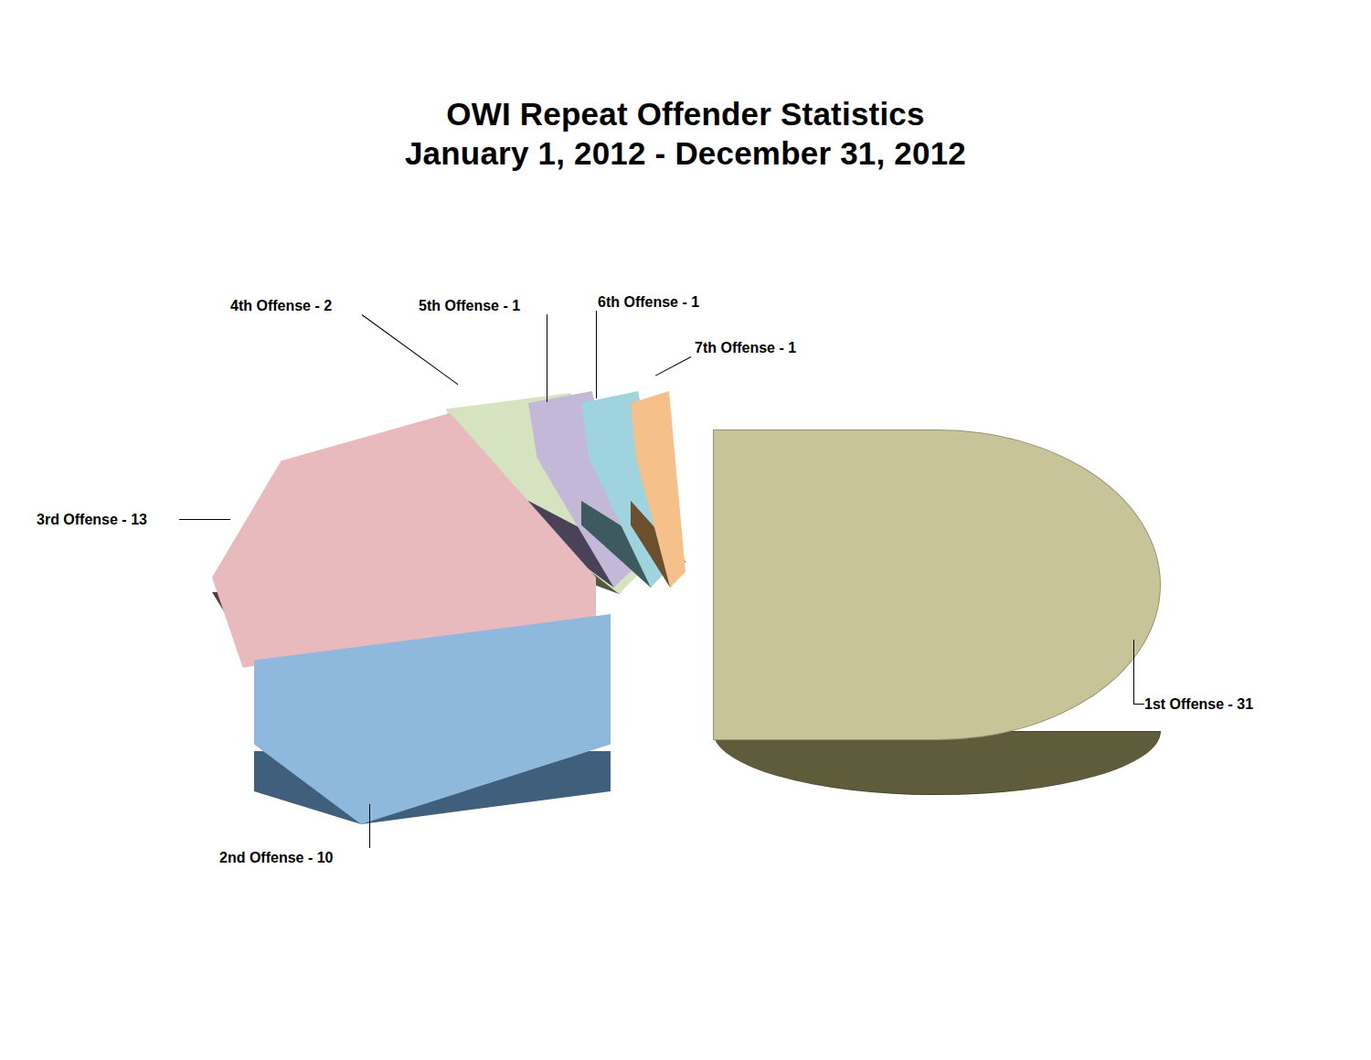OWI Repeat Offender Statistics
January 1, 2012 - December 31, 2012
1st Offense - 31
2nd Offense - 10
3rd Offense - 13
4th Offense - 2
5th Offense - 1
6th Offense - 1
7th Offense - 1